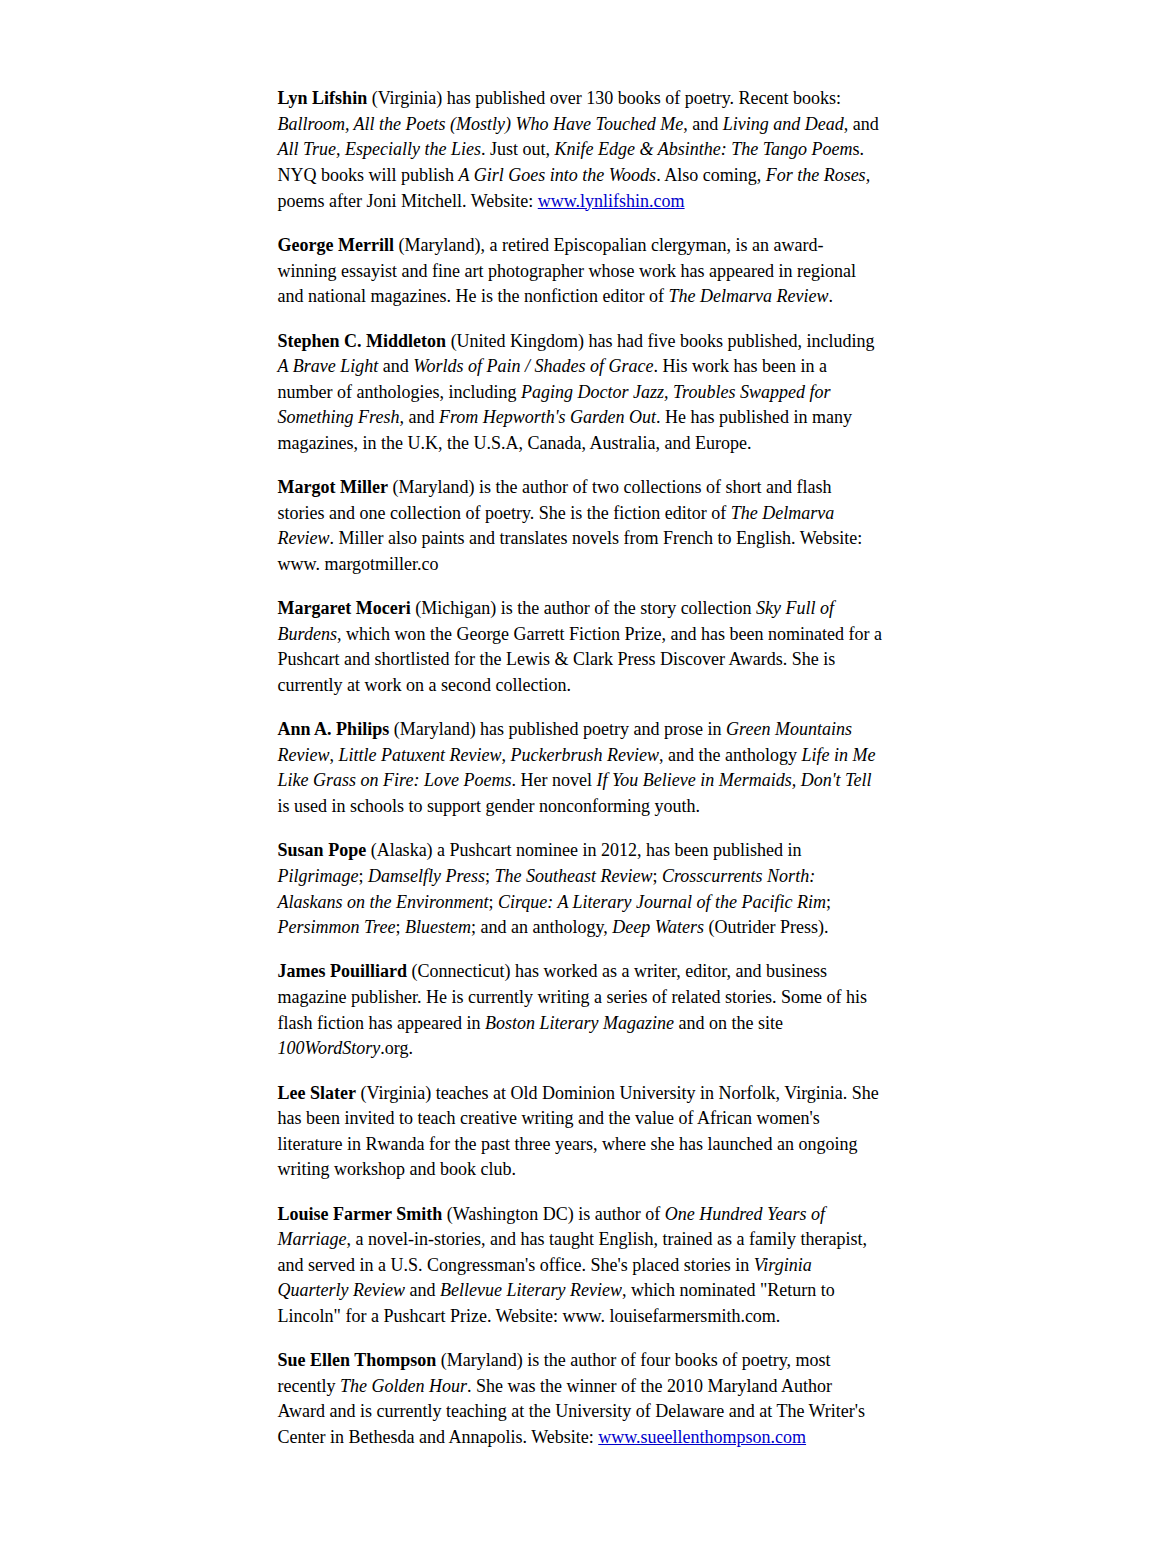Lyn Lifshin (Virginia) has published over 130 books of poetry. Recent books: Ballroom, All the Poets (Mostly) Who Have Touched Me, and Living and Dead, and All True, Especially the Lies. Just out, Knife Edge & Absinthe: The Tango Poems. NYQ books will publish A Girl Goes into the Woods. Also coming, For the Roses, poems after Joni Mitchell. Website: www.lynlifshin.com
George Merrill (Maryland), a retired Episcopalian clergyman, is an award-winning essayist and fine art photographer whose work has appeared in regional and national magazines. He is the nonfiction editor of The Delmarva Review.
Stephen C. Middleton (United Kingdom) has had five books published, including A Brave Light and Worlds of Pain / Shades of Grace. His work has been in a number of anthologies, including Paging Doctor Jazz, Troubles Swapped for Something Fresh, and From Hepworth's Garden Out. He has published in many magazines, in the U.K, the U.S.A, Canada, Australia, and Europe.
Margot Miller (Maryland) is the author of two collections of short and flash stories and one collection of poetry. She is the fiction editor of The Delmarva Review. Miller also paints and translates novels from French to English. Website: www. margotmiller.co
Margaret Moceri (Michigan) is the author of the story collection Sky Full of Burdens, which won the George Garrett Fiction Prize, and has been nominated for a Pushcart and shortlisted for the Lewis & Clark Press Discover Awards. She is currently at work on a second collection.
Ann A. Philips (Maryland) has published poetry and prose in Green Mountains Review, Little Patuxent Review, Puckerbrush Review, and the anthology Life in Me Like Grass on Fire: Love Poems. Her novel If You Believe in Mermaids, Don't Tell is used in schools to support gender nonconforming youth.
Susan Pope (Alaska) a Pushcart nominee in 2012, has been published in Pilgrimage; Damselfly Press; The Southeast Review; Crosscurrents North: Alaskans on the Environment; Cirque: A Literary Journal of the Pacific Rim; Persimmon Tree; Bluestem; and an anthology, Deep Waters (Outrider Press).
James Pouilliard (Connecticut) has worked as a writer, editor, and business magazine publisher. He is currently writing a series of related stories. Some of his flash fiction has appeared in Boston Literary Magazine and on the site 100WordStory.org.
Lee Slater (Virginia) teaches at Old Dominion University in Norfolk, Virginia. She has been invited to teach creative writing and the value of African women's literature in Rwanda for the past three years, where she has launched an ongoing writing workshop and book club.
Louise Farmer Smith (Washington DC) is author of One Hundred Years of Marriage, a novel-in-stories, and has taught English, trained as a family therapist, and served in a U.S. Congressman's office. She's placed stories in Virginia Quarterly Review and Bellevue Literary Review, which nominated "Return to Lincoln" for a Pushcart Prize. Website: www. louisefarmersmith.com.
Sue Ellen Thompson (Maryland) is the author of four books of poetry, most recently The Golden Hour. She was the winner of the 2010 Maryland Author Award and is currently teaching at the University of Delaware and at The Writer's Center in Bethesda and Annapolis. Website: www.sueellenthompson.com